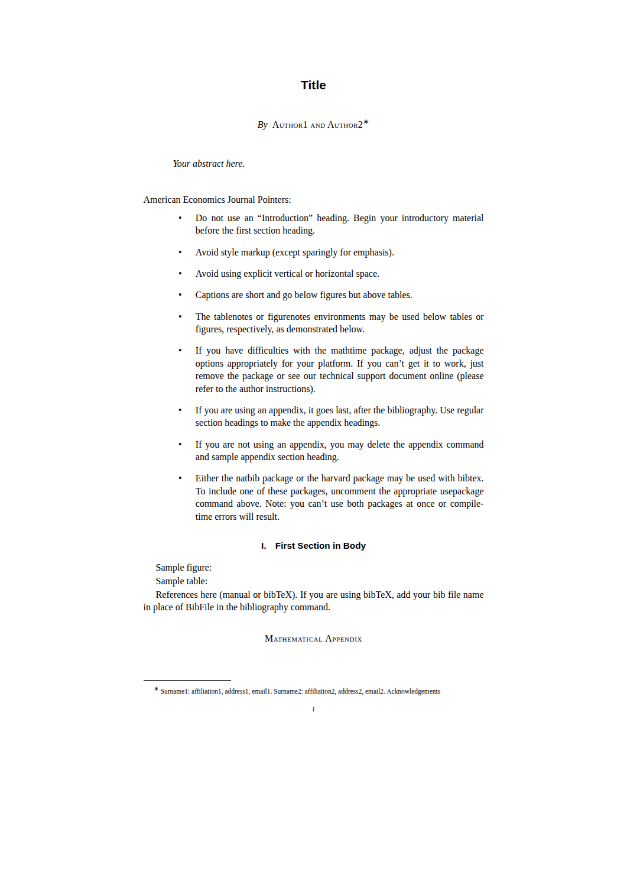Title
By Author1 and Author2∗
Your abstract here.
American Economics Journal Pointers:
Do not use an “Introduction” heading. Begin your introductory material before the first section heading.
Avoid style markup (except sparingly for emphasis).
Avoid using explicit vertical or horizontal space.
Captions are short and go below figures but above tables.
The tablenotes or figurenotes environments may be used below tables or figures, respectively, as demonstrated below.
If you have difficulties with the mathtime package, adjust the package options appropriately for your platform. If you can’t get it to work, just remove the package or see our technical support document online (please refer to the author instructions).
If you are using an appendix, it goes last, after the bibliography. Use regular section headings to make the appendix headings.
If you are not using an appendix, you may delete the appendix command and sample appendix section heading.
Either the natbib package or the harvard package may be used with bibtex. To include one of these packages, uncomment the appropriate usepackage command above. Note: you can’t use both packages at once or compile-time errors will result.
I. First Section in Body
Sample figure:
Sample table:
References here (manual or bibTeX). If you are using bibTeX, add your bib file name in place of BibFile in the bibliography command.
Mathematical Appendix
∗ Surname1: affiliation1, address1, email1. Surname2: affiliation2, address2, email2. Acknowledgements
1